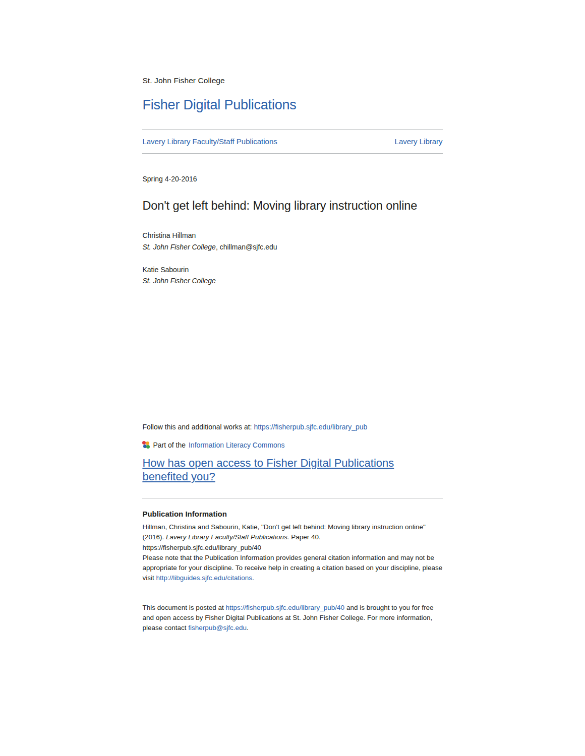St. John Fisher College
Fisher Digital Publications
Lavery Library Faculty/Staff Publications Lavery Library
Spring 4-20-2016
Don't get left behind: Moving library instruction online
Christina Hillman St. John Fisher College, chillman@sjfc.edu
Katie Sabourin St. John Fisher College
Follow this and additional works at: https://fisherpub.sjfc.edu/library_pub
Part of the Information Literacy Commons
How has open access to Fisher Digital Publications benefited you?
Publication Information
Hillman, Christina and Sabourin, Katie, "Don't get left behind: Moving library instruction online" (2016). Lavery Library Faculty/Staff Publications. Paper 40.
https://fisherpub.sjfc.edu/library_pub/40
Please note that the Publication Information provides general citation information and may not be appropriate for your discipline. To receive help in creating a citation based on your discipline, please visit http://libguides.sjfc.edu/citations.
This document is posted at https://fisherpub.sjfc.edu/library_pub/40 and is brought to you for free and open access by Fisher Digital Publications at St. John Fisher College. For more information, please contact fisherpub@sjfc.edu.